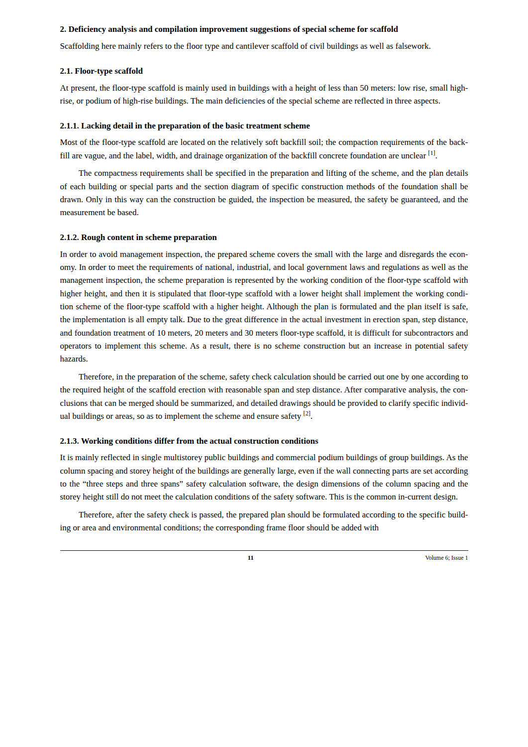2. Deficiency analysis and compilation improvement suggestions of special scheme for scaffold
Scaffolding here mainly refers to the floor type and cantilever scaffold of civil buildings as well as falsework.
2.1. Floor-type scaffold
At present, the floor-type scaffold is mainly used in buildings with a height of less than 50 meters: low rise, small high-rise, or podium of high-rise buildings. The main deficiencies of the special scheme are reflected in three aspects.
2.1.1. Lacking detail in the preparation of the basic treatment scheme
Most of the floor-type scaffold are located on the relatively soft backfill soil; the compaction requirements of the backfill are vague, and the label, width, and drainage organization of the backfill concrete foundation are unclear [1].
The compactness requirements shall be specified in the preparation and lifting of the scheme, and the plan details of each building or special parts and the section diagram of specific construction methods of the foundation shall be drawn. Only in this way can the construction be guided, the inspection be measured, the safety be guaranteed, and the measurement be based.
2.1.2. Rough content in scheme preparation
In order to avoid management inspection, the prepared scheme covers the small with the large and disregards the economy. In order to meet the requirements of national, industrial, and local government laws and regulations as well as the management inspection, the scheme preparation is represented by the working condition of the floor-type scaffold with higher height, and then it is stipulated that floor-type scaffold with a lower height shall implement the working condition scheme of the floor-type scaffold with a higher height. Although the plan is formulated and the plan itself is safe, the implementation is all empty talk. Due to the great difference in the actual investment in erection span, step distance, and foundation treatment of 10 meters, 20 meters and 30 meters floor-type scaffold, it is difficult for subcontractors and operators to implement this scheme. As a result, there is no scheme construction but an increase in potential safety hazards.
Therefore, in the preparation of the scheme, safety check calculation should be carried out one by one according to the required height of the scaffold erection with reasonable span and step distance. After comparative analysis, the conclusions that can be merged should be summarized, and detailed drawings should be provided to clarify specific individual buildings or areas, so as to implement the scheme and ensure safety [2].
2.1.3. Working conditions differ from the actual construction conditions
It is mainly reflected in single multistorey public buildings and commercial podium buildings of group buildings. As the column spacing and storey height of the buildings are generally large, even if the wall connecting parts are set according to the “three steps and three spans” safety calculation software, the design dimensions of the column spacing and the storey height still do not meet the calculation conditions of the safety software. This is the common in-current design.
Therefore, after the safety check is passed, the prepared plan should be formulated according to the specific building or area and environmental conditions; the corresponding frame floor should be added with
11 Volume 6; Issue 1